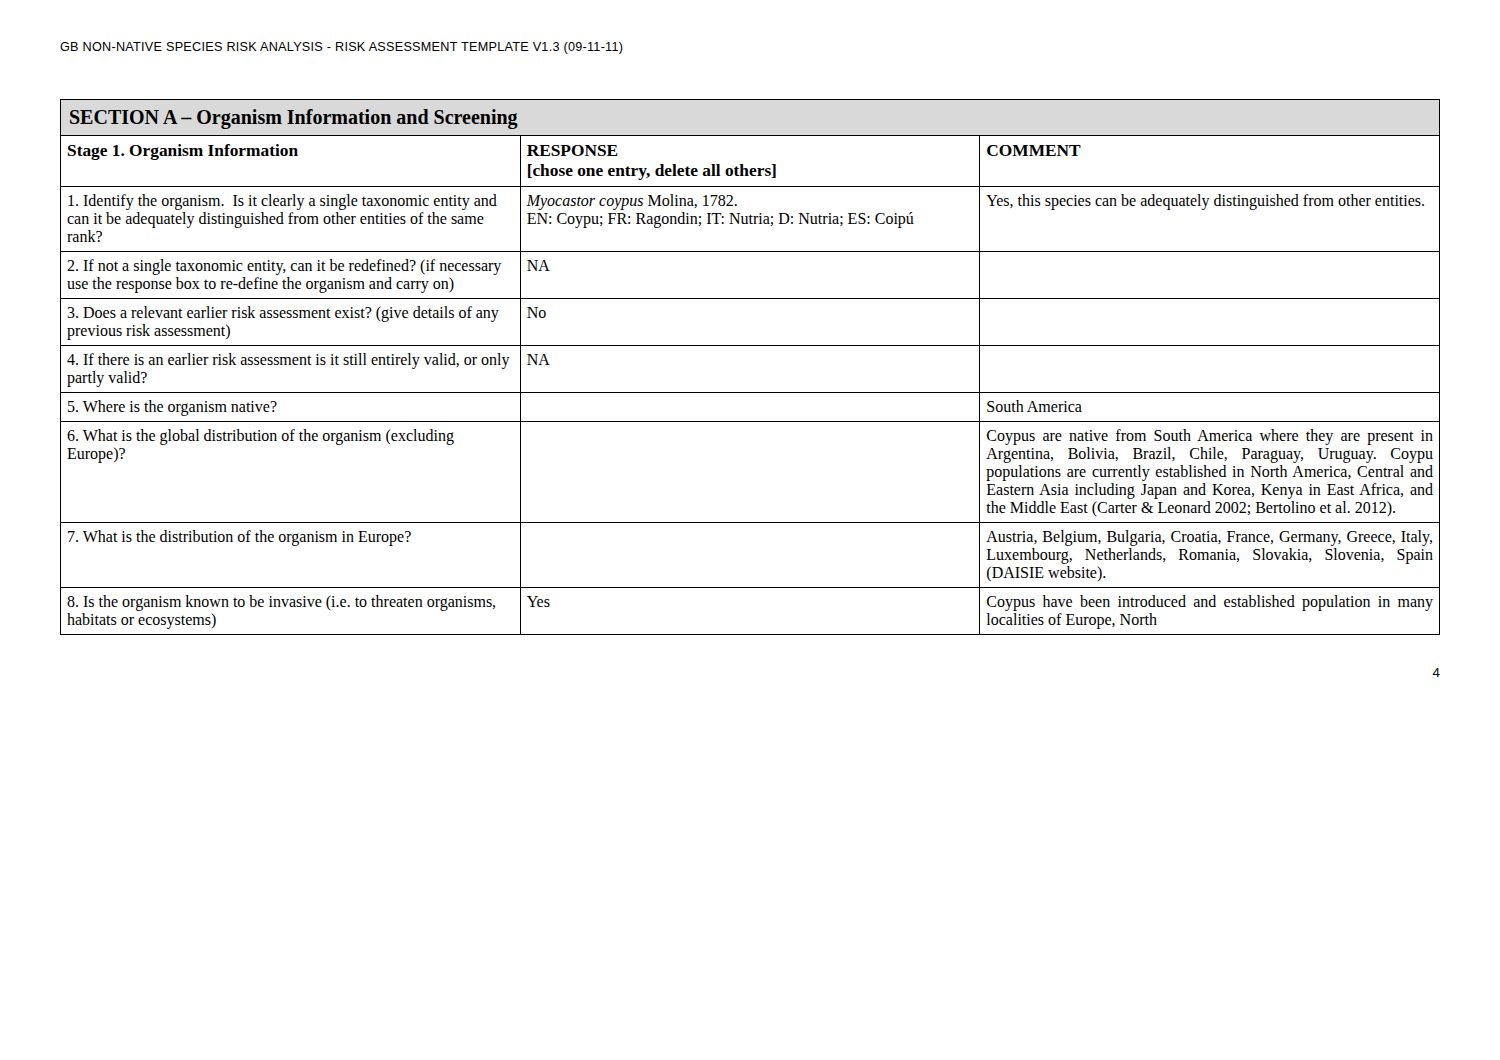GB NON-NATIVE SPECIES RISK ANALYSIS - RISK ASSESSMENT TEMPLATE V1.3 (09-11-11)
| SECTION A – Organism Information and Screening |
| Stage 1. Organism Information | RESPONSE [chose one entry, delete all others] | COMMENT |
| 1. Identify the organism. Is it clearly a single taxonomic entity and can it be adequately distinguished from other entities of the same rank? | Myocastor coypus Molina, 1782. EN: Coypu; FR: Ragondin; IT: Nutria; D: Nutria; ES: Coipú | Yes, this species can be adequately distinguished from other entities. |
| 2. If not a single taxonomic entity, can it be redefined? (if necessary use the response box to re-define the organism and carry on) | NA | |
| 3. Does a relevant earlier risk assessment exist? (give details of any previous risk assessment) | No | |
| 4. If there is an earlier risk assessment is it still entirely valid, or only partly valid? | NA | |
| 5. Where is the organism native? | | South America |
| 6. What is the global distribution of the organism (excluding Europe)? | | Coypus are native from South America where they are present in Argentina, Bolivia, Brazil, Chile, Paraguay, Uruguay. Coypu populations are currently established in North America, Central and Eastern Asia including Japan and Korea, Kenya in East Africa, and the Middle East (Carter & Leonard 2002; Bertolino et al. 2012). |
| 7. What is the distribution of the organism in Europe? | | Austria, Belgium, Bulgaria, Croatia, France, Germany, Greece, Italy, Luxembourg, Netherlands, Romania, Slovakia, Slovenia, Spain (DAISIE website). |
| 8. Is the organism known to be invasive (i.e. to threaten organisms, habitats or ecosystems) | Yes | Coypus have been introduced and established population in many localities of Europe, North |
4